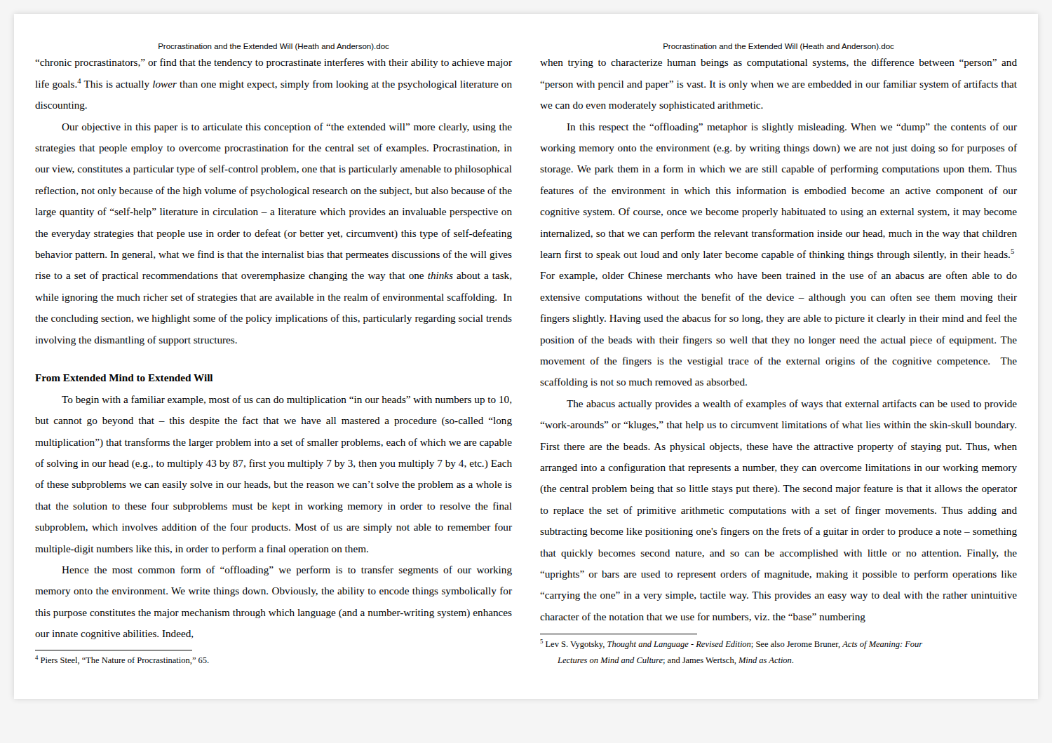Procrastination and the Extended Will (Heath and Anderson).doc
“chronic procrastinators,” or find that the tendency to procrastinate interferes with their ability to achieve major life goals.4 This is actually lower than one might expect, simply from looking at the psychological literature on discounting.
Our objective in this paper is to articulate this conception of “the extended will” more clearly, using the strategies that people employ to overcome procrastination for the central set of examples. Procrastination, in our view, constitutes a particular type of self-control problem, one that is particularly amenable to philosophical reflection, not only because of the high volume of psychological research on the subject, but also because of the large quantity of “self-help” literature in circulation – a literature which provides an invaluable perspective on the everyday strategies that people use in order to defeat (or better yet, circumvent) this type of self-defeating behavior pattern. In general, what we find is that the internalist bias that permeates discussions of the will gives rise to a set of practical recommendations that overemphasize changing the way that one thinks about a task, while ignoring the much richer set of strategies that are available in the realm of environmental scaffolding. In the concluding section, we highlight some of the policy implications of this, particularly regarding social trends involving the dismantling of support structures.
From Extended Mind to Extended Will
To begin with a familiar example, most of us can do multiplication “in our heads” with numbers up to 10, but cannot go beyond that – this despite the fact that we have all mastered a procedure (so-called “long multiplication”) that transforms the larger problem into a set of smaller problems, each of which we are capable of solving in our head (e.g., to multiply 43 by 87, first you multiply 7 by 3, then you multiply 7 by 4, etc.) Each of these subproblems we can easily solve in our heads, but the reason we can’t solve the problem as a whole is that the solution to these four subproblems must be kept in working memory in order to resolve the final subproblem, which involves addition of the four products. Most of us are simply not able to remember four multiple-digit numbers like this, in order to perform a final operation on them.
Hence the most common form of “offloading” we perform is to transfer segments of our working memory onto the environment. We write things down. Obviously, the ability to encode things symbolically for this purpose constitutes the major mechanism through which language (and a number-writing system) enhances our innate cognitive abilities. Indeed,
4 Piers Steel, “The Nature of Procrastination,” 65.
Procrastination and the Extended Will (Heath and Anderson).doc
when trying to characterize human beings as computational systems, the difference between “person” and “person with pencil and paper” is vast. It is only when we are embedded in our familiar system of artifacts that we can do even moderately sophisticated arithmetic.
In this respect the “offloading” metaphor is slightly misleading. When we “dump” the contents of our working memory onto the environment (e.g. by writing things down) we are not just doing so for purposes of storage. We park them in a form in which we are still capable of performing computations upon them. Thus features of the environment in which this information is embodied become an active component of our cognitive system. Of course, once we become properly habituated to using an external system, it may become internalized, so that we can perform the relevant transformation inside our head, much in the way that children learn first to speak out loud and only later become capable of thinking things through silently, in their heads.5 For example, older Chinese merchants who have been trained in the use of an abacus are often able to do extensive computations without the benefit of the device – although you can often see them moving their fingers slightly. Having used the abacus for so long, they are able to picture it clearly in their mind and feel the position of the beads with their fingers so well that they no longer need the actual piece of equipment. The movement of the fingers is the vestigial trace of the external origins of the cognitive competence. The scaffolding is not so much removed as absorbed.
The abacus actually provides a wealth of examples of ways that external artifacts can be used to provide “work-arounds” or “kluges,” that help us to circumvent limitations of what lies within the skin-skull boundary. First there are the beads. As physical objects, these have the attractive property of staying put. Thus, when arranged into a configuration that represents a number, they can overcome limitations in our working memory (the central problem being that so little stays put there). The second major feature is that it allows the operator to replace the set of primitive arithmetic computations with a set of finger movements. Thus adding and subtracting become like positioning one's fingers on the frets of a guitar in order to produce a note – something that quickly becomes second nature, and so can be accomplished with little or no attention. Finally, the “uprights” or bars are used to represent orders of magnitude, making it possible to perform operations like “carrying the one” in a very simple, tactile way. This provides an easy way to deal with the rather unintuitive character of the notation that we use for numbers, viz. the “base” numbering
5 Lev S. Vygotsky, Thought and Language - Revised Edition; See also Jerome Bruner, Acts of Meaning: Four
Lectures on Mind and Culture; and James Wertsch, Mind as Action.